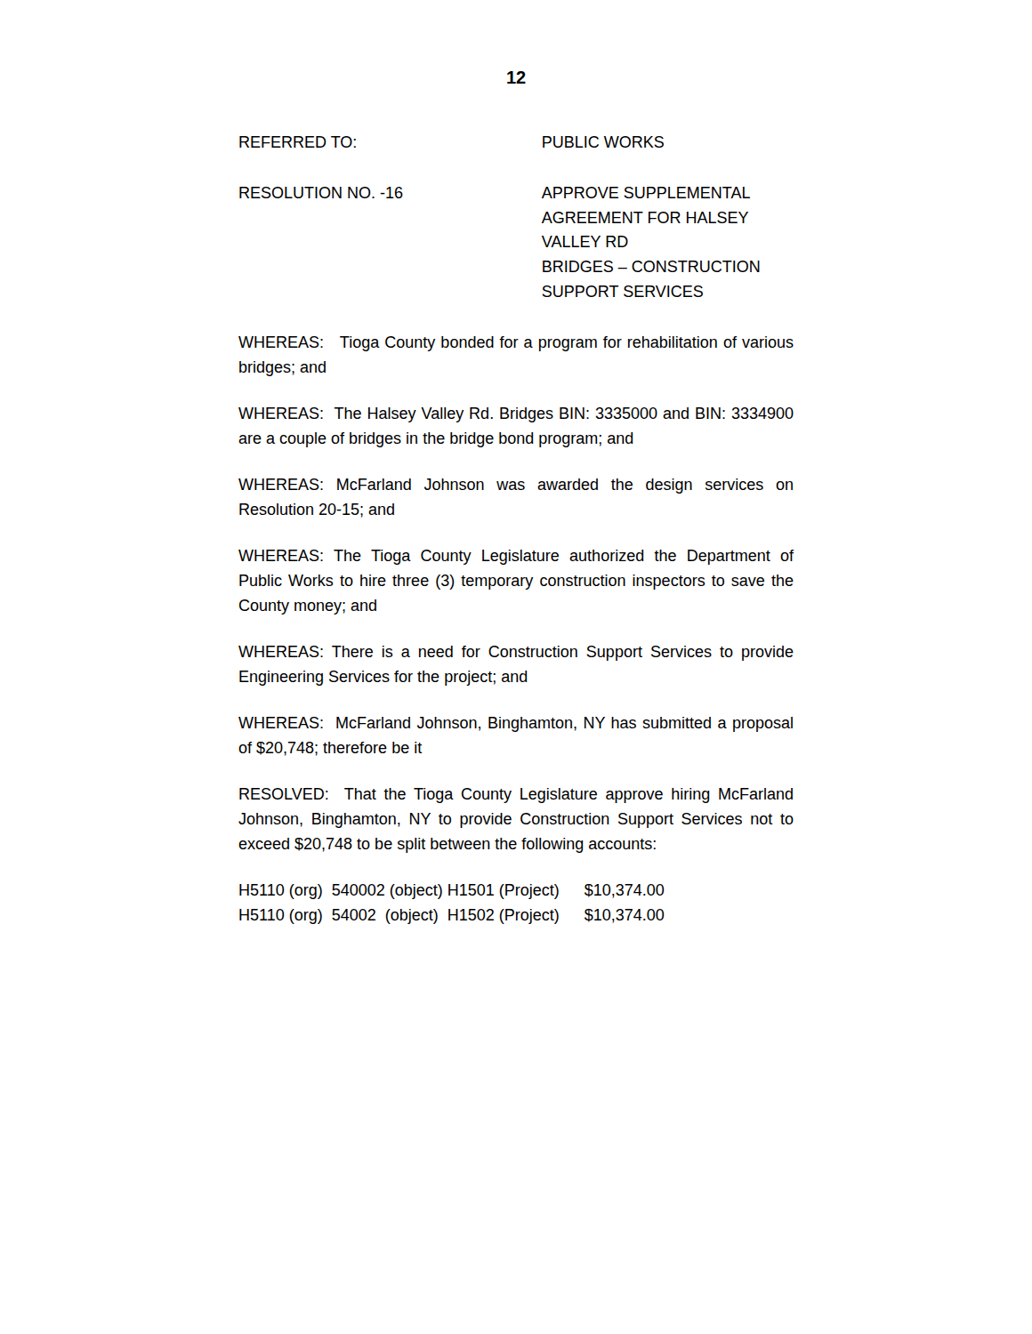12
REFERRED TO:
PUBLIC WORKS
RESOLUTION NO. -16
APPROVE SUPPLEMENTAL AGREEMENT FOR HALSEY VALLEY RD BRIDGES – CONSTRUCTION SUPPORT SERVICES
WHEREAS: Tioga County bonded for a program for rehabilitation of various bridges; and
WHEREAS: The Halsey Valley Rd. Bridges BIN: 3335000 and BIN: 3334900 are a couple of bridges in the bridge bond program; and
WHEREAS: McFarland Johnson was awarded the design services on Resolution 20-15; and
WHEREAS: The Tioga County Legislature authorized the Department of Public Works to hire three (3) temporary construction inspectors to save the County money; and
WHEREAS: There is a need for Construction Support Services to provide Engineering Services for the project; and
WHEREAS: McFarland Johnson, Binghamton, NY has submitted a proposal of $20,748; therefore be it
RESOLVED: That the Tioga County Legislature approve hiring McFarland Johnson, Binghamton, NY to provide Construction Support Services not to exceed $20,748 to be split between the following accounts:
H5110 (org) 540002 (object) H1501 (Project) $10,374.00
H5110 (org) 54002 (object) H1502 (Project) $10,374.00